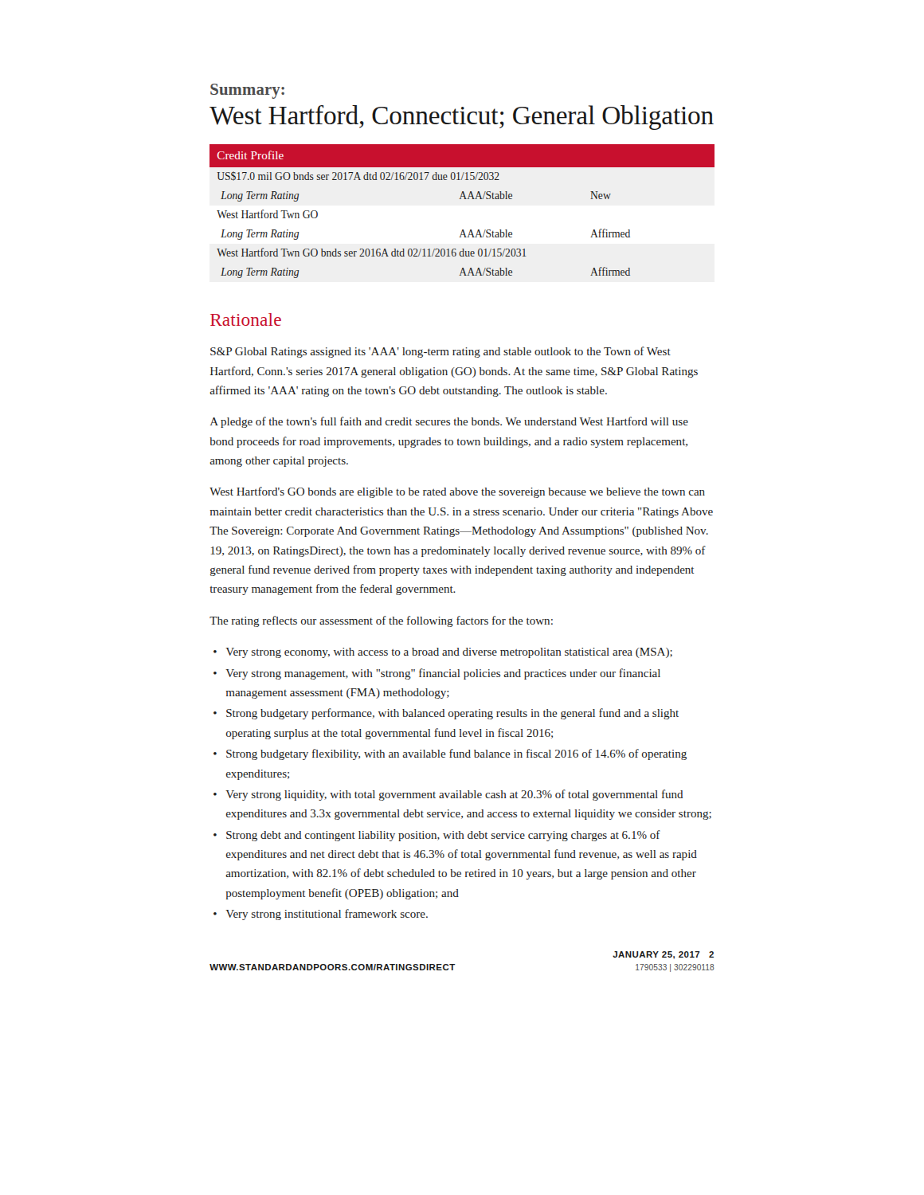Summary:
West Hartford, Connecticut; General Obligation
Credit Profile
| US$17.0 mil GO bnds ser 2017A dtd 02/16/2017 due 01/15/2032 |
| Long Term Rating | AAA/Stable | New |
| West Hartford Twn GO |
| Long Term Rating | AAA/Stable | Affirmed |
| West Hartford Twn GO bnds ser 2016A dtd 02/11/2016 due 01/15/2031 |
| Long Term Rating | AAA/Stable | Affirmed |
Rationale
S&P Global Ratings assigned its 'AAA' long-term rating and stable outlook to the Town of West Hartford, Conn.'s series 2017A general obligation (GO) bonds. At the same time, S&P Global Ratings affirmed its 'AAA' rating on the town's GO debt outstanding. The outlook is stable.
A pledge of the town's full faith and credit secures the bonds. We understand West Hartford will use bond proceeds for road improvements, upgrades to town buildings, and a radio system replacement, among other capital projects.
West Hartford's GO bonds are eligible to be rated above the sovereign because we believe the town can maintain better credit characteristics than the U.S. in a stress scenario. Under our criteria "Ratings Above The Sovereign: Corporate And Government Ratings—Methodology And Assumptions" (published Nov. 19, 2013, on RatingsDirect), the town has a predominately locally derived revenue source, with 89% of general fund revenue derived from property taxes with independent taxing authority and independent treasury management from the federal government.
The rating reflects our assessment of the following factors for the town:
Very strong economy, with access to a broad and diverse metropolitan statistical area (MSA);
Very strong management, with "strong" financial policies and practices under our financial management assessment (FMA) methodology;
Strong budgetary performance, with balanced operating results in the general fund and a slight operating surplus at the total governmental fund level in fiscal 2016;
Strong budgetary flexibility, with an available fund balance in fiscal 2016 of 14.6% of operating expenditures;
Very strong liquidity, with total government available cash at 20.3% of total governmental fund expenditures and 3.3x governmental debt service, and access to external liquidity we consider strong;
Strong debt and contingent liability position, with debt service carrying charges at 6.1% of expenditures and net direct debt that is 46.3% of total governmental fund revenue, as well as rapid amortization, with 82.1% of debt scheduled to be retired in 10 years, but a large pension and other postemployment benefit (OPEB) obligation; and
Very strong institutional framework score.
WWW.STANDARDANDPOORS.COM/RATINGSDIRECT
JANUARY 25, 2017 2
1790533 | 302290118